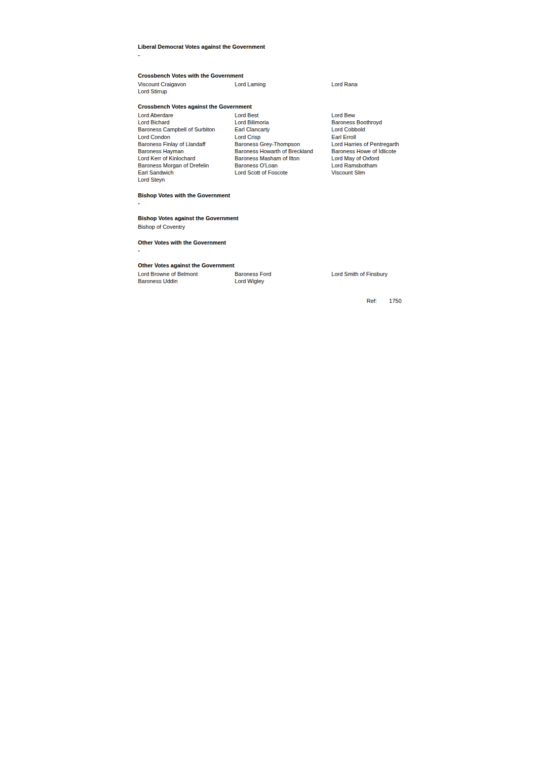Liberal Democrat Votes against the Government
-
Crossbench Votes with the Government
| Viscount Craigavon | Lord Laming | Lord Rana |
| Lord Stirrup | | |
Crossbench Votes against the Government
| Lord Aberdare | Lord Best | Lord Bew |
| Lord Bichard | Lord Bilimoria | Baroness Boothroyd |
| Baroness Campbell of Surbiton | Earl Clancarty | Lord Cobbold |
| Lord Condon | Lord Crisp | Earl Erroll |
| Baroness Finlay of Llandaff | Baroness Grey-Thompson | Lord Harries of Pentregarth |
| Baroness Hayman | Baroness Howarth of Breckland | Baroness Howe of Idlicote |
| Lord Kerr of Kinlochard | Baroness Masham of Ilton | Lord May of Oxford |
| Baroness Morgan of Drefelin | Baroness O'Loan | Lord Ramsbotham |
| Earl Sandwich | Lord Scott of Foscote | Viscount Slim |
| Lord Steyn | | |
Bishop Votes with the Government
-
Bishop Votes against the Government
Bishop of Coventry
Other Votes with the Government
-
Other Votes against the Government
| Lord Browne of Belmont | Baroness Ford | Lord Smith of Finsbury |
| Baroness Uddin | Lord Wigley | |
Ref:1750